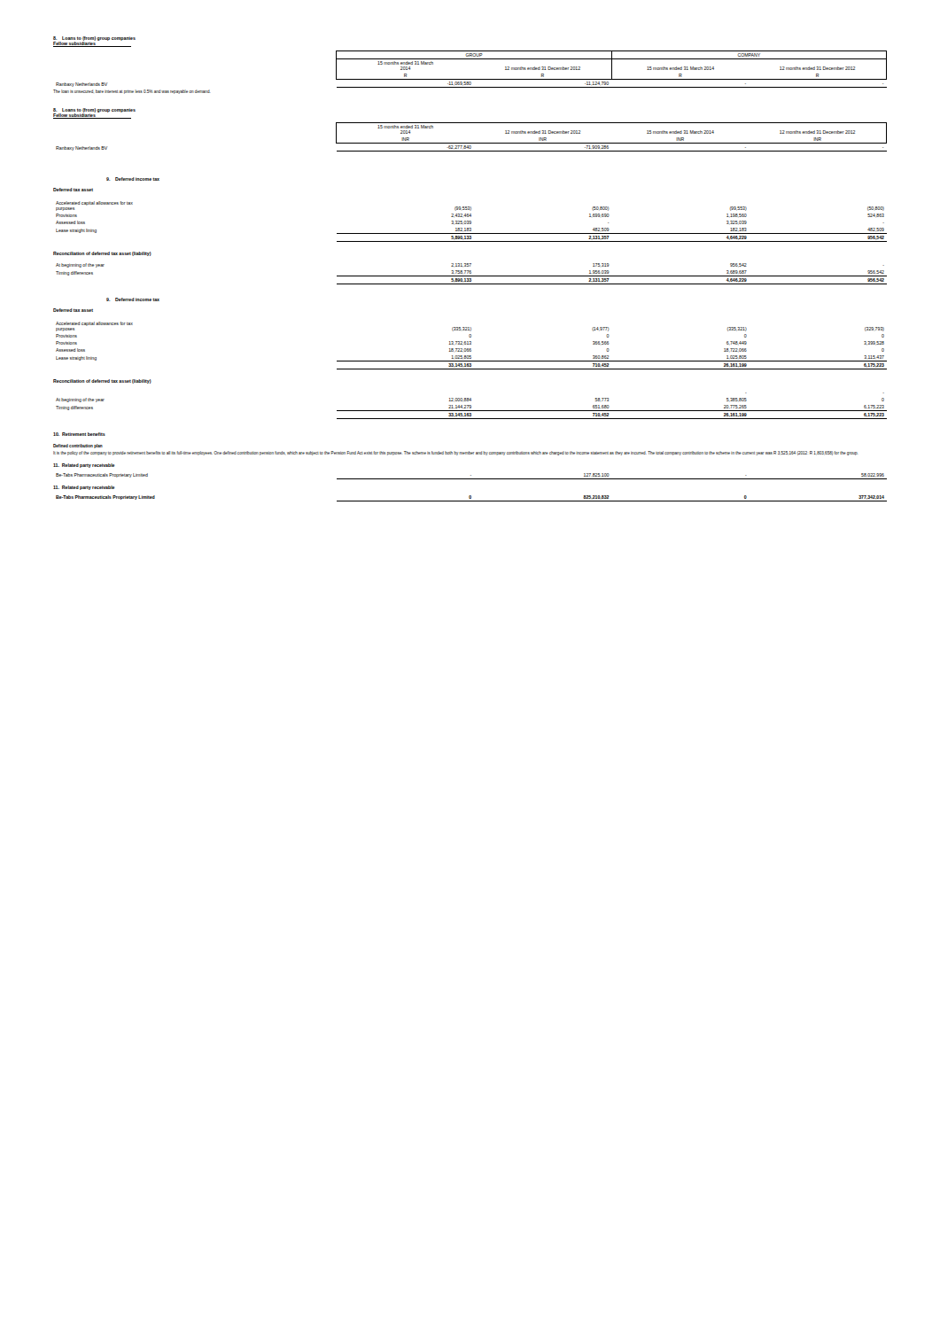8. Loans to (from) group companies
Fellow subsidiaries
| | GROUP | COMPANY |
| | 15 months ended 31 March 2014 | 12 months ended 31 December 2012 | 15 months ended 31 March 2014 | 12 months ended 31 December 2012 |
| | R | R | R | R |
| Ranbaxy Netherlands BV | -11,069,580 | -11,124,790 | - | - |
The loan is unsecured, bare interest at prime less 0.5% and was repayable on demand.
8. Loans to (from) group companies
Fellow subsidiaries
| | 15 months ended 31 March 2014 | 12 months ended 31 December 2012 | 15 months ended 31 March 2014 | 12 months ended 31 December 2012 |
| | INR | INR | INR | INR |
| Ranbaxy Netherlands BV | -62,277,840 | -71,909,286 | - | - |
9. Deferred income tax
Deferred tax asset
| Accelerated capital allowances for tax purposes | (99,553) | (50,800) | (99,553) | (50,800) |
| Provisions | 2,432,464 | 1,699,690 | 1,198,560 | 524,863 |
| Assessed loss | 3,325,039 | - | 3,325,039 | - |
| Lease straight lining | 182,183 | 482,509 | 182,183 | 482,509 |
| | 5,890,133 | 2,131,357 | 4,646,229 | 956,542 |
Reconciliation of deferred tax asset (liability)
| At beginning of the year | 2,131,357 | 175,319 | 956,542 | - |
| Timing differences | 3,758,776 | 1,956,039 | 3,689,687 | 956,542 |
| | 5,890,133 | 2,131,357 | 4,646,229 | 956,542 |
9. Deferred income tax
Deferred tax asset
| Accelerated capital allowances for tax purposes | (335,321) | (14,977) | (335,321) | (329,793) |
| Provisions | 0 | 0 | 0 | 0 |
| Provisions | 13,732,613 | 366,566 | 6,748,449 | 3,399,528 |
| Assessed loss | 18,722,066 | 0 | 18,722,066 | 0 |
| Lease straight lining | 1,025,805 | 360,862 | 1,025,805 | 3,115,437 |
| | 33,145,163 | 710,452 | 26,161,199 | 6,175,223 |
Reconciliation of deferred tax asset (liability)
| | | | - | - |
| At beginning of the year | 12,000,884 | 58,773 | 5,385,805 | 0 |
| Timing differences | 21,144,279 | 651,680 | 20,775,265 | 6,175,223 |
| | 33,145,163 | 710,452 | 26,161,199 | 6,175,223 |
10. Retirement benefits
Defined contribution plan
It is the policy of the company to provide retirement benefits to all its full-time employees. One defined contribution pension funds, which are subject to the Pension Fund Act exist for this purpose. The scheme is funded both by member and by company contributions which are charged to the income statement as they are incurred. The total company contribution to the scheme in the current year was R 3,525,164 (2012: R 1,803,658) for the group.
11. Related party receivable
| Be-Tabs Pharmaceuticals Proprietary Limited | - | 127,825,100 | - | 58,022,996 |
11. Related party receivable
| Be-Tabs Pharmaceuticals Proprietary Limited | 0 | 825,210,832 | 0 | 377,342,014 |